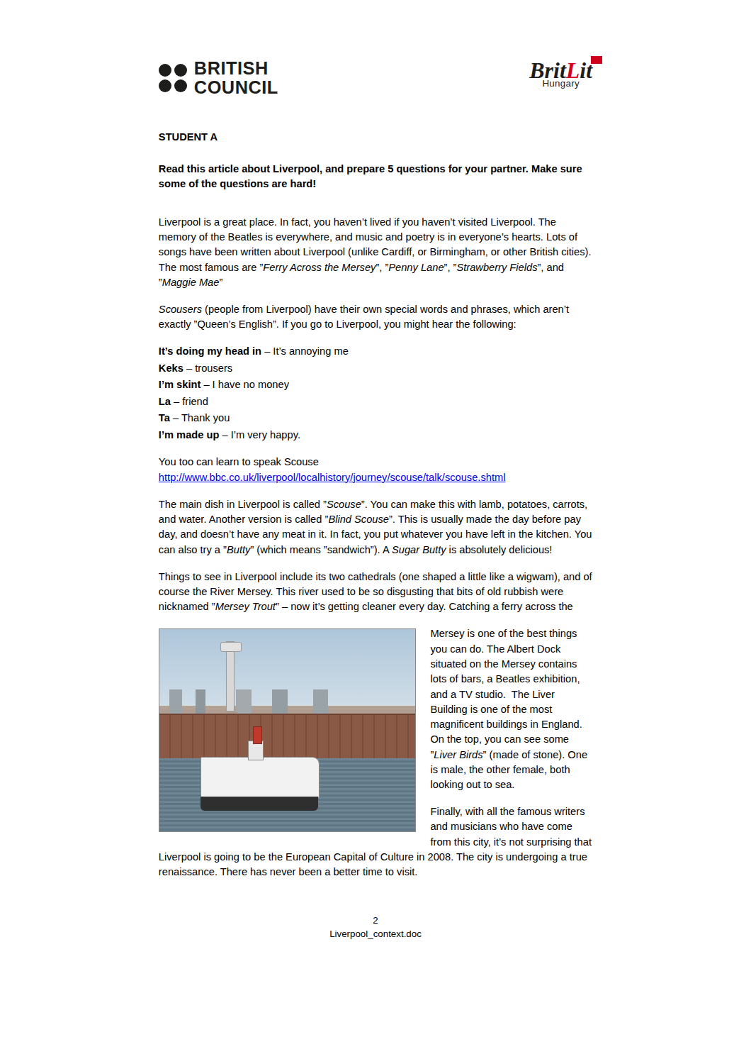BRITISH
COUNCIL
BritLit
Hungary
STUDENT A
Read this article about Liverpool, and prepare 5 questions for your partner. Make sure some of the questions are hard!
Liverpool is a great place. In fact, you haven’t lived if you haven’t visited Liverpool. The memory of the Beatles is everywhere, and music and poetry is in everyone’s hearts. Lots of songs have been written about Liverpool (unlike Cardiff, or Birmingham, or other British cities). The most famous are ”Ferry Across the Mersey”, ”Penny Lane”, ”Strawberry Fields”, and ”Maggie Mae”
Scousers (people from Liverpool) have their own special words and phrases, which aren’t exactly ”Queen’s English”. If you go to Liverpool, you might hear the following:
It’s doing my head in – It’s annoying me
Keks – trousers
I’m skint – I have no money
La – friend
Ta – Thank you
I’m made up – I’m very happy.
You too can learn to speak Scouse
http://www.bbc.co.uk/liverpool/localhistory/journey/scouse/talk/scouse.shtml
The main dish in Liverpool is called ”Scouse”. You can make this with lamb, potatoes, carrots, and water. Another version is called ”Blind Scouse”. This is usually made the day before pay day, and doesn’t have any meat in it. In fact, you put whatever you have left in the kitchen. You can also try a ”Butty” (which means ”sandwich”). A Sugar Butty is absolutely delicious!
Things to see in Liverpool include its two cathedrals (one shaped a little like a wigwam), and of course the River Mersey. This river used to be so disgusting that bits of old rubbish were nicknamed ”Mersey Trout” – now it’s getting cleaner every day. Catching a ferry across the
Mersey is one of the best things you can do. The Albert Dock situated on the Mersey contains lots of bars, a Beatles exhibition, and a TV studio. The Liver Building is one of the most magnificent buildings in England. On the top, you can see some ”Liver Birds” (made of stone). One is male, the other female, both looking out to sea.
Finally, with all the famous writers and musicians who have come from this city, it’s not surprising that Liverpool is going to be the European Capital of Culture in 2008. The city is undergoing a true renaissance. There has never been a better time to visit.
2
Liverpool_context.doc